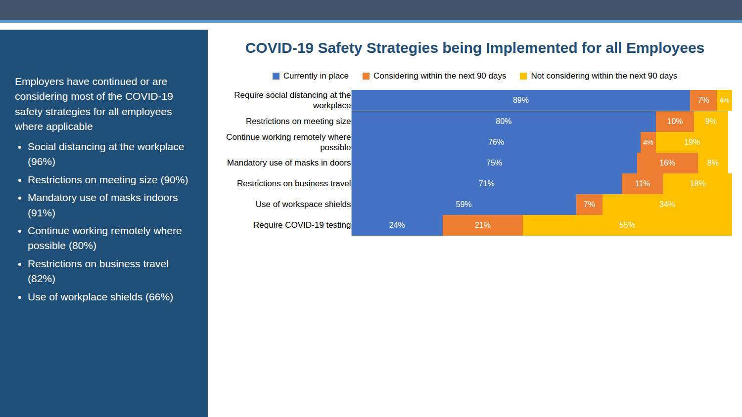Employers have continued or are considering most of the COVID-19 safety strategies for all employees where applicable
Social distancing at the workplace (96%)
Restrictions on meeting size (90%)
Mandatory use of masks indoors (91%)
Continue working remotely where possible (80%)
Restrictions on business travel (82%)
Use of workplace shields (66%)
COVID-19 Safety Strategies being Implemented for all Employees
Currently in place Considering within the next 90 days Not considering within the next 90 days
| Require social distancing at the workplace | 89% 7% 4% |
| Restrictions on meeting size | 80% 10% 9% |
| Continue working remotely where possible | 76% 4% 19% |
| Mandatory use of masks in doors | 75% 16% 8% |
| Restrictions on business travel | 71% 11% 18% |
| Use of workspace shields | 59% 7% 34% |
| Require COVID-19 testing | 24% 21% 55% |